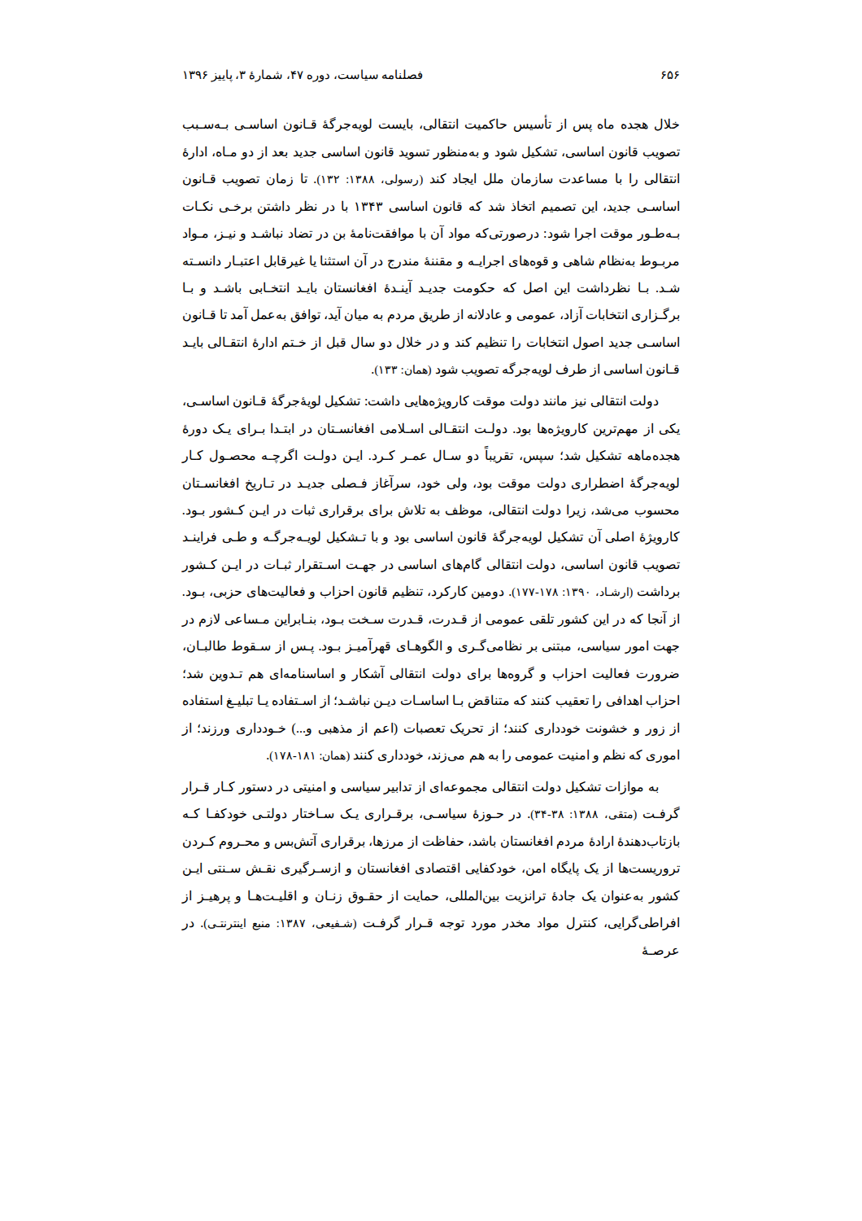۶۵۶ فصلنامه سیاست، دوره ۴۷، شمارهٔ ۳، پاییز ۱۳۹۶
خلال هجده ماه پس از تأسیس حاکمیت انتقالی، بایست لویه‌جرگهٔ قـانون اساسـی بـه‌سـبب تصویب قانون اساسی، تشکیل شود و به‌منظور تسوید قانون اساسی جدید بعد از دو مـاه، ادارهٔ انتقالی را با مساعدت سازمان ملل ایجاد کند (رسولی، ۱۳۸۸: ۱۳۲). تا زمان تصویب قـانون اساسـی جدید، این تصمیم اتخاذ شد که قانون اساسی ۱۳۴۳ با در نظر داشتن برخـی نکـات بـه‌طـور موقت اجرا شود: درصورتی‌که مواد آن با موافقت‌نامهٔ بن در تضاد نباشـد و نیـز، مـواد مربـوط به‌نظام شاهی و قوه‌های اجرایـه و مقننهٔ مندرج در آن استثنا یا غیرقابل اعتبـار دانسـته شـد. بـا نظرداشت این اصل که حکومت جدیـد آینـدهٔ افغانستان بایـد انتخـابی باشـد و بـا برگـزاری انتخابات آزاد، عمومی و عادلانه از طریق مردم به میان آید، توافق به‌عمل آمد تا قـانون اساسـی جدید اصول انتخابات را تنظیم کند و در خلال دو سال قبل از خـتم ادارهٔ انتقـالی بایـد قـانون اساسی از طرف لویه‌جرگه تصویب شود (همان: ۱۳۳).
دولت انتقالی نیز مانند دولت موقت کارویژه‌هایی داشت: تشکیل لویهٔ‌جرگهٔ قـانون اساسـی، یکی از مهم‌ترین کارویژه‌ها بود. دولـت انتقـالی اسـلامی افغانسـتان در ابتـدا بـرای یـک دورهٔ هجده‌ماهه تشکیل شد؛ سپس، تقریباً دو سـال عمـر کـرد. ایـن دولـت اگرچـه محصـول کـار لویه‌جرگهٔ اضطراری دولت موقت بود، ولی خود، سرآغاز فـصلی جدیـد در تـاریخ افغانسـتان محسوب می‌شد، زیرا دولت انتقالی، موظف به تلاش برای برقراری ثبات در ایـن کـشور بـود. کارویژهٔ اصلی آن تشکیل لویه‌جرگهٔ قانون اساسی بود و با تـشکیل لویـه‌جرگـه و طـی فراینـد تصویب قانون اساسی، دولت انتقالی گام‌های اساسی در جهـت اسـتقرار ثبـات در ایـن کـشور برداشت (ارشـاد، ۱۳۹۰: ۱۷۸-۱۷۷). دومین کارکرد، تنظیم قانون احزاب و فعالیت‌های حزبی، بـود. از آنجا که در این کشور تلقی عمومی از قـدرت، قـدرت سـخت بـود، بنـابراین مـساعی لازم در جهت امور سیاسی، مبتنی بر نظامی‌گـری و الگوهـای قهرآمیـز بـود. پـس از سـقوط طالبـان، ضرورت فعالیت احزاب و گروه‌ها برای دولت انتقالی آشکار و اساسنامه‌ای هم تـدوین شد؛ احزاب اهدافی را تعقیب کنند که متناقض بـا اساسـات دیـن نباشـد؛ از اسـتفاده یـا تبلیـغ استفاده از زور و خشونت خودداری کنند؛ از تحریک تعصبات (اعم از مذهبی و...) خـودداری ورزند؛ از اموری که نظم و امنیت عمومی را به هم می‌زند، خودداری کنند (همان: ۱۸۱-۱۷۸).
به موازات تشکیل دولت انتقالی مجموعه‌ای از تدابیر سیاسی و امنیتی در دستور کـار قـرار گرفـت (متقی، ۱۳۸۸: ۳۸-۳۴). در حـوزهٔ سیاسـی، برقـراری یـک سـاختار دولتـی خودکفـا کـه بازتاب‌دهندهٔ ارادهٔ مردم افغانستان باشد، حفاظت از مرزها، برقراری آتش‌بس و محـروم کـردن تروریست‌ها از یک پایگاه امن، خودکفایی اقتصادی افغانستان و ازسـرگیری نقـش سـنتی ایـن کشور به‌عنوان یک جادهٔ ترانزیت بین‌المللی، حمایت از حقـوق زنـان و اقلیـت‌هـا و پرهیـز از افراطی‌گرایی، کنترل مواد مخدر مورد توجه قـرار گرفـت (شـفیعی، ۱۳۸۷: منبع اینترنتـی). در عرصـهٔ